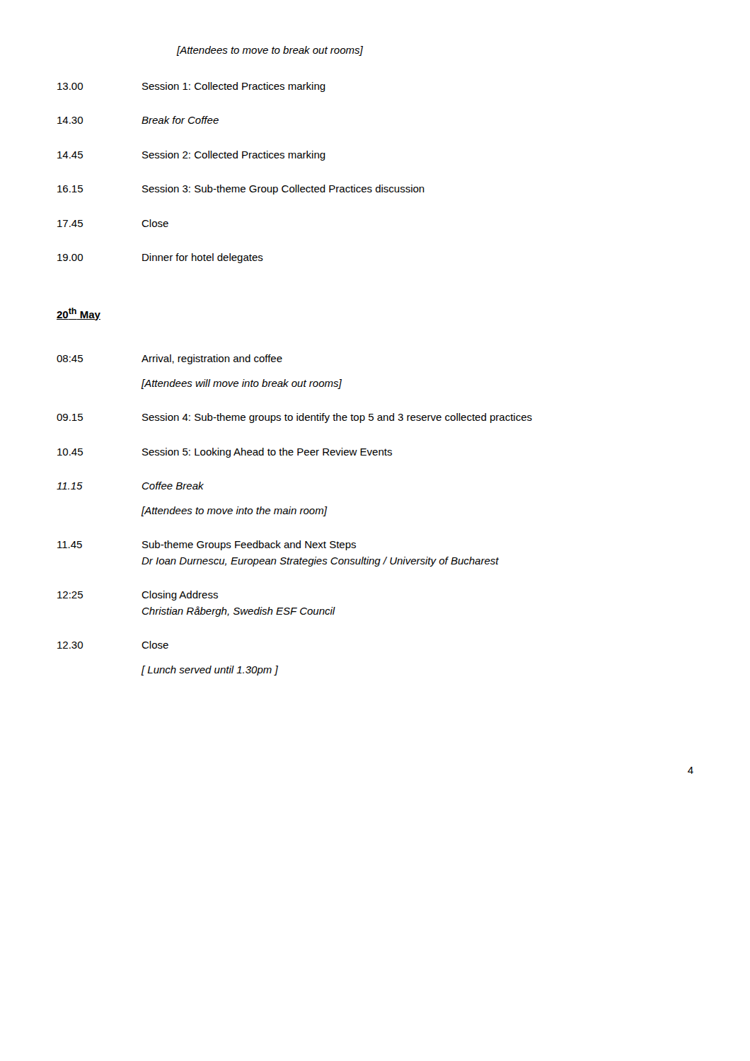[Attendees to move to break out rooms]
13.00 Session 1: Collected Practices marking
14.30 Break for Coffee
14.45 Session 2: Collected Practices marking
16.15 Session 3: Sub-theme Group Collected Practices discussion
17.45 Close
19.00 Dinner for hotel delegates
20th May
08:45 Arrival, registration and coffee
[Attendees will move into break out rooms]
09.15 Session 4: Sub-theme groups to identify the top 5 and 3 reserve collected practices
10.45 Session 5: Looking Ahead to the Peer Review Events
11.15 Coffee Break
[Attendees to move into the main room]
11.45 Sub-theme Groups Feedback and Next Steps Dr Ioan Durnescu, European Strategies Consulting / University of Bucharest
12:25 Closing Address Christian Råbergh, Swedish ESF Council
12.30 Close
[ Lunch served until 1.30pm ]
4